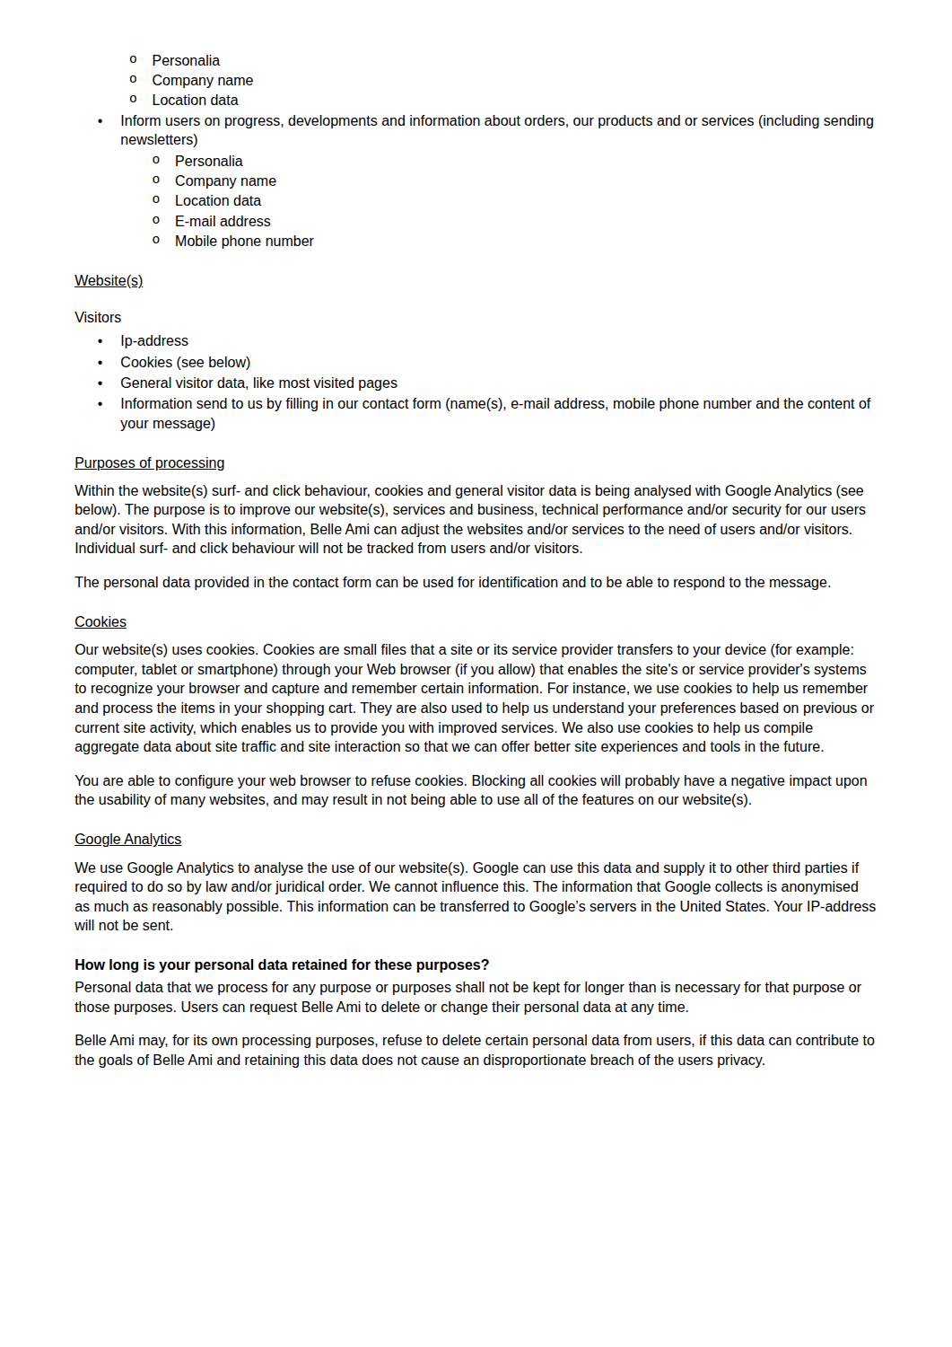o Personalia
o Company name
o Location data
•Inform users on progress, developments and information about orders, our products and or services (including sending newsletters)
o Personalia
o Company name
o Location data
o E-mail address
o Mobile phone number
Website(s)
Visitors
•Ip-address
•Cookies (see below)
•General visitor data, like most visited pages
•Information send to us by filling in our contact form (name(s), e-mail address, mobile phone number and the content of your message)
Purposes of processing
Within the website(s) surf- and click behaviour, cookies and general visitor data is being analysed with Google Analytics (see below). The purpose is to improve our website(s), services and business, technical performance and/or security for our users and/or visitors. With this information, Belle Ami can adjust the websites and/or services to the need of users and/or visitors. Individual surf- and click behaviour will not be tracked from users and/or visitors.
The personal data provided in the contact form can be used for identification and to be able to respond to the message.
Cookies
Our website(s) uses cookies. Cookies are small files that a site or its service provider transfers to your device (for example: computer, tablet or smartphone) through your Web browser (if you allow) that enables the site's or service provider's systems to recognize your browser and capture and remember certain information. For instance, we use cookies to help us remember and process the items in your shopping cart. They are also used to help us understand your preferences based on previous or current site activity, which enables us to provide you with improved services. We also use cookies to help us compile aggregate data about site traffic and site interaction so that we can offer better site experiences and tools in the future.
You are able to configure your web browser to refuse cookies. Blocking all cookies will probably have a negative impact upon the usability of many websites, and may result in not being able to use all of the features on our website(s).
Google Analytics
We use Google Analytics to analyse the use of our website(s). Google can use this data and supply it to other third parties if required to do so by law and/or juridical order. We cannot influence this. The information that Google collects is anonymised as much as reasonably possible. This information can be transferred to Google’s servers in the United States. Your IP-address will not be sent.
How long is your personal data retained for these purposes?
Personal data that we process for any purpose or purposes shall not be kept for longer than is necessary for that purpose or those purposes. Users can request Belle Ami to delete or change their personal data at any time.
Belle Ami may, for its own processing purposes, refuse to delete certain personal data from users, if this data can contribute to the goals of Belle Ami and retaining this data does not cause an disproportionate breach of the users privacy.